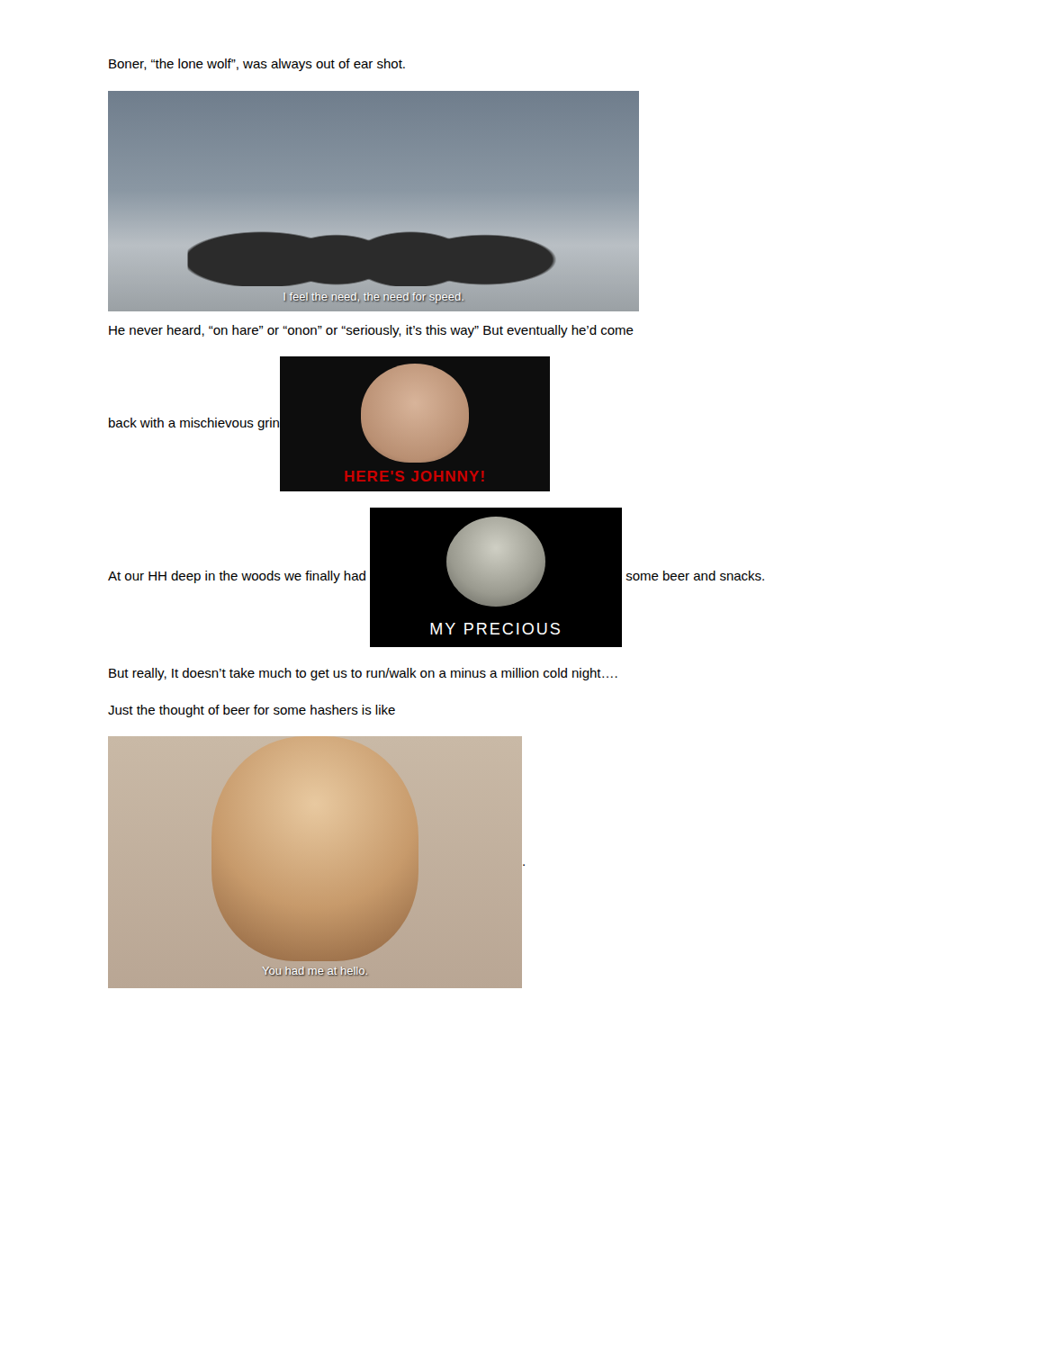Boner, “the lone wolf”, was always out of ear shot.
I feel the need, the need for speed.
He never heard, “on hare” or “onon” or “seriously, it’s this way” But eventually he’d come
back with a mischievous grin HERE'S JOHNNY!
At our HH deep in the woods we finally had MY PRECIOUS some beer and snacks.
But really, It doesn’t take much to get us to run/walk on a minus a million cold night….
Just the thought of beer for some hashers is like
You had me at hello. .